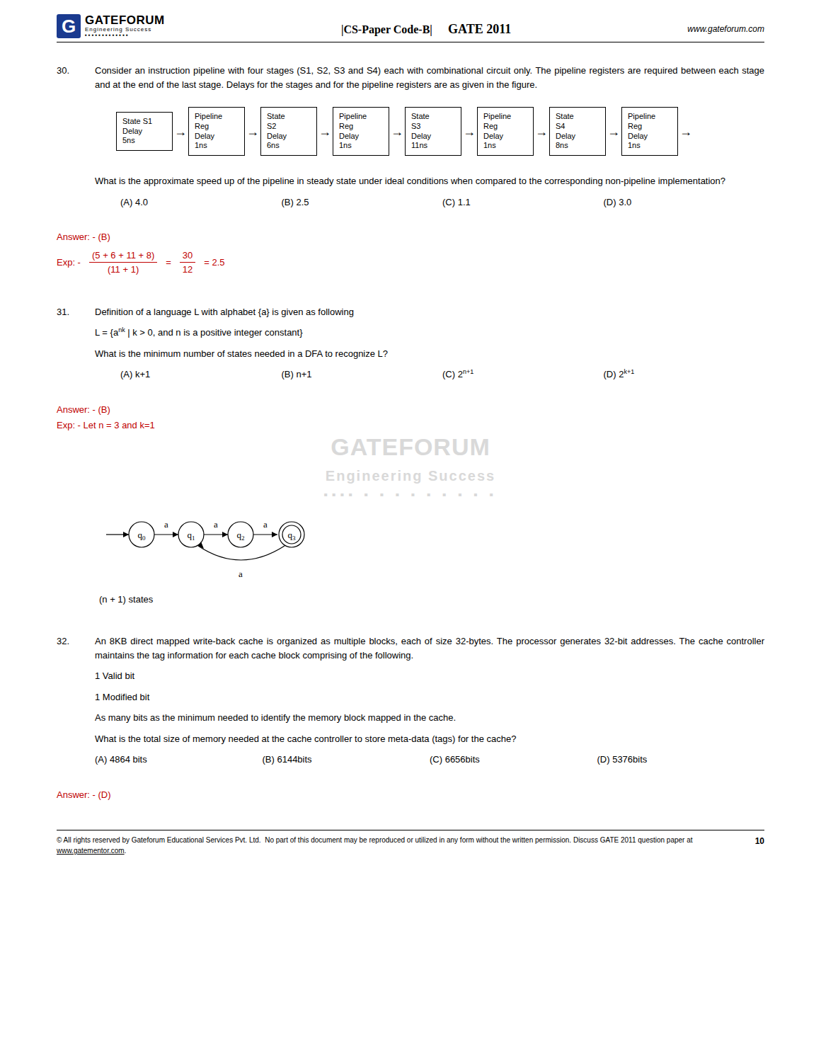G
GATEFORUM
Engineering Success
▪▪▪▪▪▪▪▪▪▪▪▪▪
|CS-Paper Code-B| GATE 2011
www.gateforum.com
30.
Consider an instruction pipeline with four stages (S1, S2, S3 and S4) each with combinational circuit only. The pipeline registers are required between each stage and at the end of the last stage. Delays for the stages and for the pipeline registers are as given in the figure.
State S1
Delay
5ns
→
Pipeline
Reg
Delay
1ns
→
State
S2
Delay
6ns
→
Pipeline
Reg
Delay
1ns
→
State
S3
Delay
11ns
→
Pipeline
Reg
Delay
1ns
→
State
S4
Delay
8ns
→
Pipeline
Reg
Delay
1ns
→
What is the approximate speed up of the pipeline in steady state under ideal conditions when compared to the corresponding non-pipeline implementation?
(A) 4.0 (B) 2.5 (C) 1.1 (D) 3.0
Answer: - (B)
Exp: - (5 + 6 + 11 + 8) (11 + 1) = 30 12 = 2.5
31.
Definition of a language L with alphabet {a} is given as following
L = {ank | k > 0, and n is a positive integer constant}
What is the minimum number of states needed in a DFA to recognize L?
(A) k+1 (B) n+1 (C) 2n+1 (D) 2k+1
Answer: - (B)
Exp: - Let n = 3 and k=1
GATEFORUM
Engineering Success
▪▪▪▪ ▪ ▪ ▪ ▪ ▪ ▪ ▪ ▪ ▪
q0 a q1 a q2 a q3 a
(n + 1) states
32.
An 8KB direct mapped write-back cache is organized as multiple blocks, each of size 32-bytes. The processor generates 32-bit addresses. The cache controller maintains the tag information for each cache block comprising of the following.
1 Valid bit
1 Modified bit
As many bits as the minimum needed to identify the memory block mapped in the cache.
What is the total size of memory needed at the cache controller to store meta-data (tags) for the cache?
(A) 4864 bits (B) 6144bits (C) 6656bits (D) 5376bits
Answer: - (D)
© All rights reserved by Gateforum Educational Services Pvt. Ltd. No part of this document may be reproduced or utilized in any form without the written permission. Discuss GATE 2011 question paper at www.gatementor.com.
10